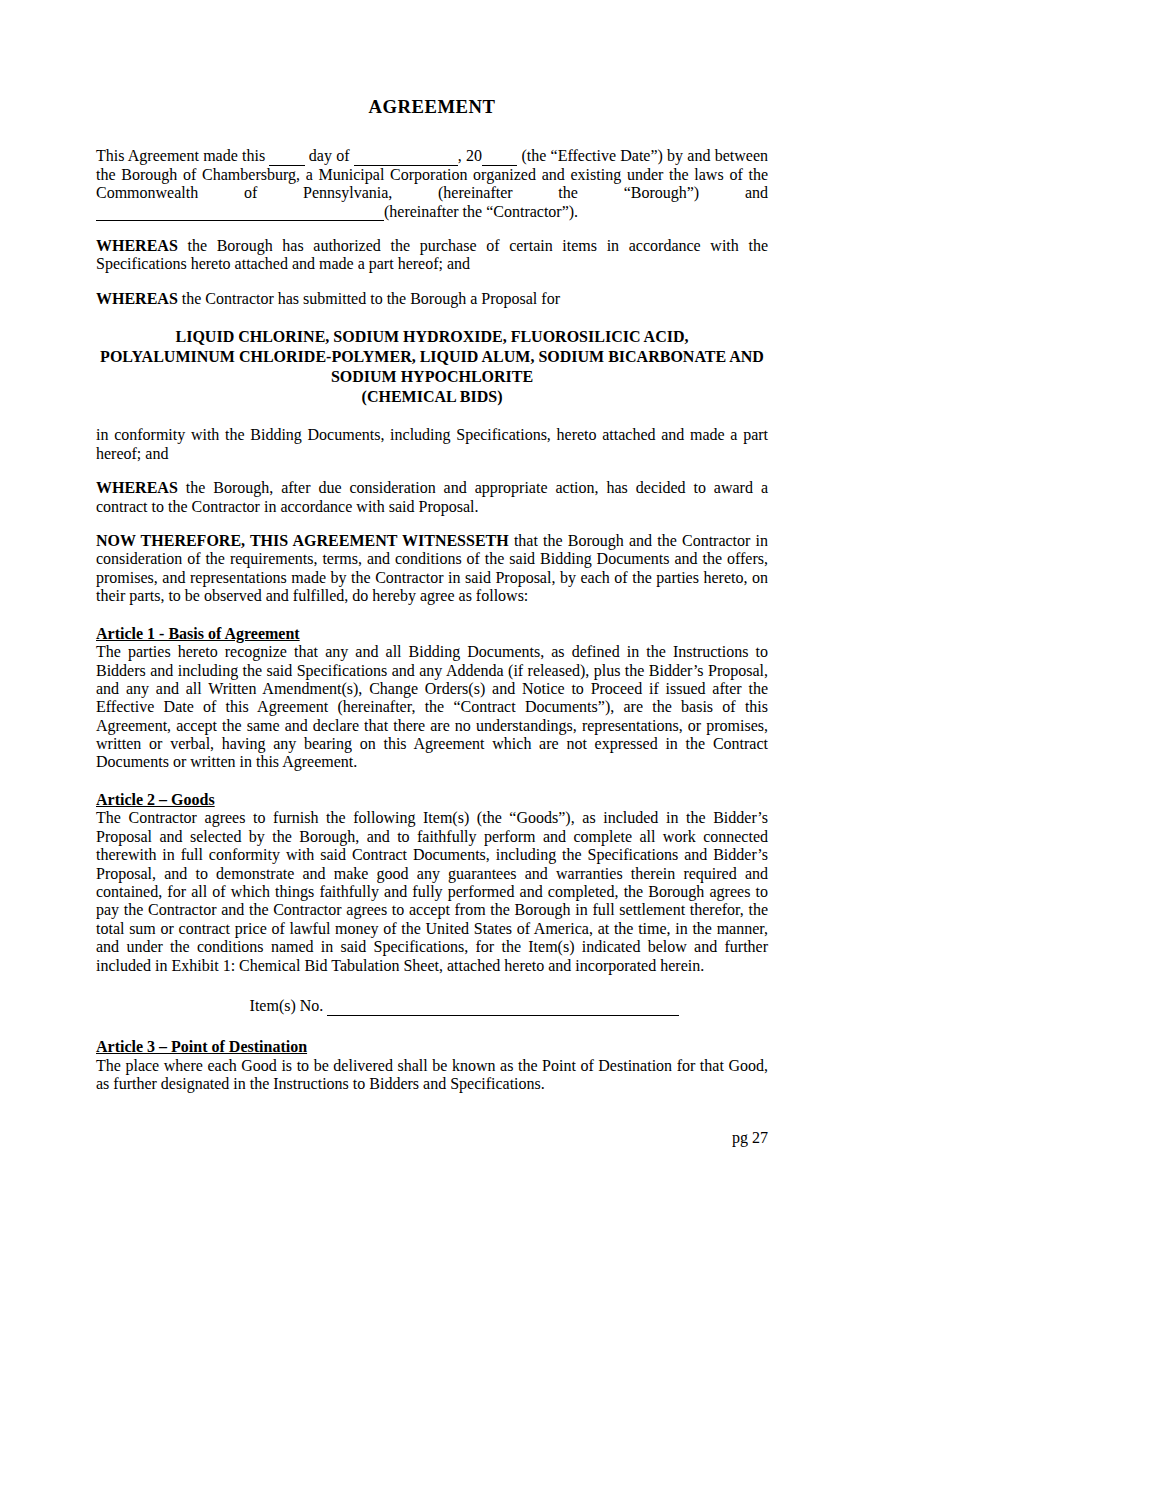AGREEMENT
This Agreement made this day of , 20 (the “Effective Date”) by and between the Borough of Chambersburg, a Municipal Corporation organized and existing under the laws of the Commonwealth of Pennsylvania, (hereinafter the “Borough”) and (hereinafter the “Contractor”).
WHEREAS the Borough has authorized the purchase of certain items in accordance with the Specifications hereto attached and made a part hereof; and
WHEREAS the Contractor has submitted to the Borough a Proposal for
LIQUID CHLORINE, SODIUM HYDROXIDE, FLUOROSILICIC ACID,
POLYALUMINUM CHLORIDE-POLYMER, LIQUID ALUM, SODIUM BICARBONATE AND
SODIUM HYPOCHLORITE
(CHEMICAL BIDS)
in conformity with the Bidding Documents, including Specifications, hereto attached and made a part hereof; and
WHEREAS the Borough, after due consideration and appropriate action, has decided to award a contract to the Contractor in accordance with said Proposal.
NOW THEREFORE, THIS AGREEMENT WITNESSETH that the Borough and the Contractor in consideration of the requirements, terms, and conditions of the said Bidding Documents and the offers, promises, and representations made by the Contractor in said Proposal, by each of the parties hereto, on their parts, to be observed and fulfilled, do hereby agree as follows:
Article 1 - Basis of Agreement
The parties hereto recognize that any and all Bidding Documents, as defined in the Instructions to Bidders and including the said Specifications and any Addenda (if released), plus the Bidder’s Proposal, and any and all Written Amendment(s), Change Orders(s) and Notice to Proceed if issued after the Effective Date of this Agreement (hereinafter, the “Contract Documents”), are the basis of this Agreement, accept the same and declare that there are no understandings, representations, or promises, written or verbal, having any bearing on this Agreement which are not expressed in the Contract Documents or written in this Agreement.
Article 2 – Goods
The Contractor agrees to furnish the following Item(s) (the “Goods”), as included in the Bidder’s Proposal and selected by the Borough, and to faithfully perform and complete all work connected therewith in full conformity with said Contract Documents, including the Specifications and Bidder’s Proposal, and to demonstrate and make good any guarantees and warranties therein required and contained, for all of which things faithfully and fully performed and completed, the Borough agrees to pay the Contractor and the Contractor agrees to accept from the Borough in full settlement therefor, the total sum or contract price of lawful money of the United States of America, at the time, in the manner, and under the conditions named in said Specifications, for the Item(s) indicated below and further included in Exhibit 1: Chemical Bid Tabulation Sheet, attached hereto and incorporated herein.
Item(s) No.
Article 3 – Point of Destination
The place where each Good is to be delivered shall be known as the Point of Destination for that Good, as further designated in the Instructions to Bidders and Specifications.
pg 27